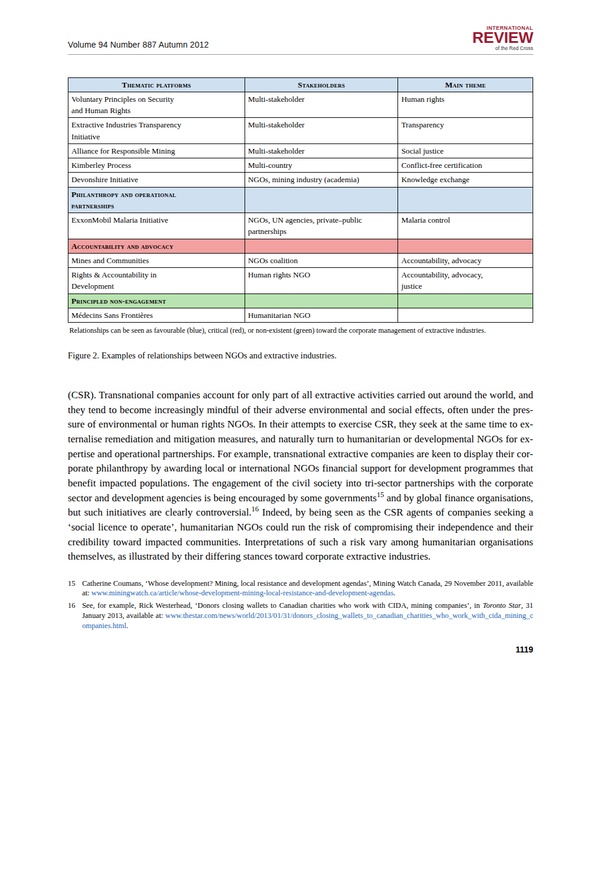Volume 94 Number 887 Autumn 2012
INTERNATIONAL REVIEW of the Red Cross
| Thematic platforms | Stakeholders | Main theme |
| --- | --- | --- |
| Voluntary Principles on Security and Human Rights | Multi-stakeholder | Human rights |
| Extractive Industries Transparency Initiative | Multi-stakeholder | Transparency |
| Alliance for Responsible Mining | Multi-stakeholder | Social justice |
| Kimberley Process | Multi-country | Conflict-free certification |
| Devonshire Initiative | NGOs, mining industry (academia) | Knowledge exchange |
| Philanthropy and operational partnerships | | |
| ExxonMobil Malaria Initiative | NGOs, UN agencies, private–public partnerships | Malaria control |
| Accountability and advocacy | | |
| Mines and Communities | NGOs coalition | Accountability, advocacy |
| Rights & Accountability in Development | Human rights NGO | Accountability, advocacy, justice |
| Principled non-engagement | | |
| Médecins Sans Frontières | Humanitarian NGO | |
Relationships can be seen as favourable (blue), critical (red), or non-existent (green) toward the corporate management of extractive industries.
Figure 2. Examples of relationships between NGOs and extractive industries.
(CSR). Transnational companies account for only part of all extractive activities carried out around the world, and they tend to become increasingly mindful of their adverse environmental and social effects, often under the pressure of environmental or human rights NGOs. In their attempts to exercise CSR, they seek at the same time to externalise remediation and mitigation measures, and naturally turn to humanitarian or developmental NGOs for expertise and operational partnerships. For example, transnational extractive companies are keen to display their corporate philanthropy by awarding local or international NGOs financial support for development programmes that benefit impacted populations. The engagement of the civil society into tri-sector partnerships with the corporate sector and development agencies is being encouraged by some governments15 and by global finance organisations, but such initiatives are clearly controversial.16 Indeed, by being seen as the CSR agents of companies seeking a ‘social licence to operate’, humanitarian NGOs could run the risk of compromising their independence and their credibility toward impacted communities. Interpretations of such a risk vary among humanitarian organisations themselves, as illustrated by their differing stances toward corporate extractive industries.
15 Catherine Coumans, ‘Whose development? Mining, local resistance and development agendas’, Mining Watch Canada, 29 November 2011, available at: www.miningwatch.ca/article/whose-development-mining-local-resistance-and-development-agendas.
16 See, for example, Rick Westerhead, ‘Donors closing wallets to Canadian charities who work with CIDA, mining companies’, in Toronto Star, 31 January 2013, available at: www.thestar.com/news/world/2013/01/31/donors_closing_wallets_to_canadian_charities_who_work_with_cida_mining_companies.html.
1119